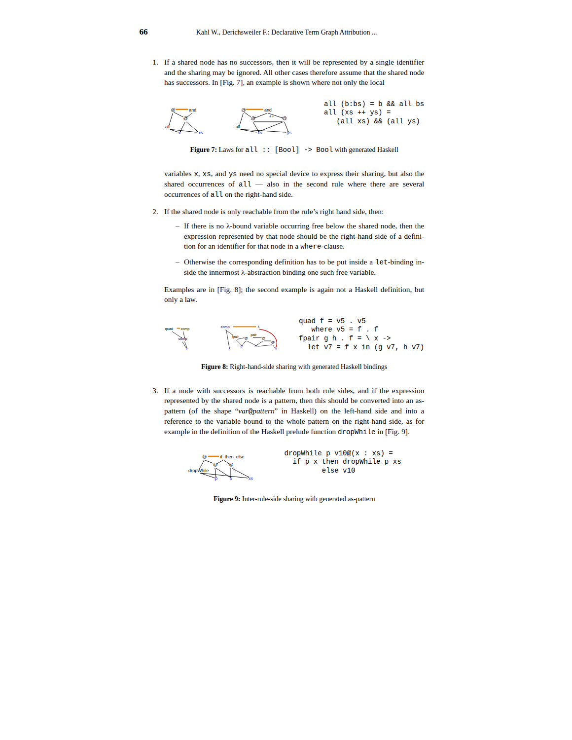66
Kahl W., Derichsweiler F.: Declarative Term Graph Attribution ...
If a shared node has no successors, then it will be represented by a single identifier and the sharing may be ignored. All other cases therefore assume that the shared node has successors. In [Fig. 7], an example is shown where not only the local
@ and all @ x xs @ and all @ ++ @ xs ys
all (b:bs) = b && all bs all (xs ++ ys) = (all xs) && (all ys)
Figure 7: Laws for all :: [Bool] -> Bool with generated Haskell
variables x, xs, and ys need no special device to express their sharing, but also the shared occurrences of all — also in the second rule where there are several occurrences of all on the right-hand side.
If the shared node is only reachable from the rule’s right hand side, then:
If there is no λ-bound variable occurring free below the shared node, then the expression represented by that node should be the right-hand side of a defini- tion for an identifier for that node in a where-clause.
Otherwise the corresponding definition has to be put inside a let-binding in- side the innermost λ-abstraction binding one such free variable.
Examples are in [Fig. 8]; the second example is again not a Haskell definition, but only a law.
quad comp comp f comp λ fpair pair @ @ @ f g h x
quad f = v5 . v5 where v5 = f . f fpair g h . f = \ x -> let v7 = f x in (g v7, h v7)
Figure 8: Right-hand-side sharing with generated Haskell bindings
If a node with successors is reachable from both rule sides, and if the expression represented by the shared node is a pattern, then this should be converted into an as-pattern (of the shape “var@pattern” in Haskell) on the left-hand side and into a reference to the variable bound to the whole pattern on the right-hand side, as for example in the definition of the Haskell prelude function dropWhile in [Fig. 9].
@ if_then_else dropWhile @ @ p x xs
dropWhile p v10@(x : xs) = if p x then dropWhile p xs else v10
Figure 9: Inter-rule-side sharing with generated as-pattern